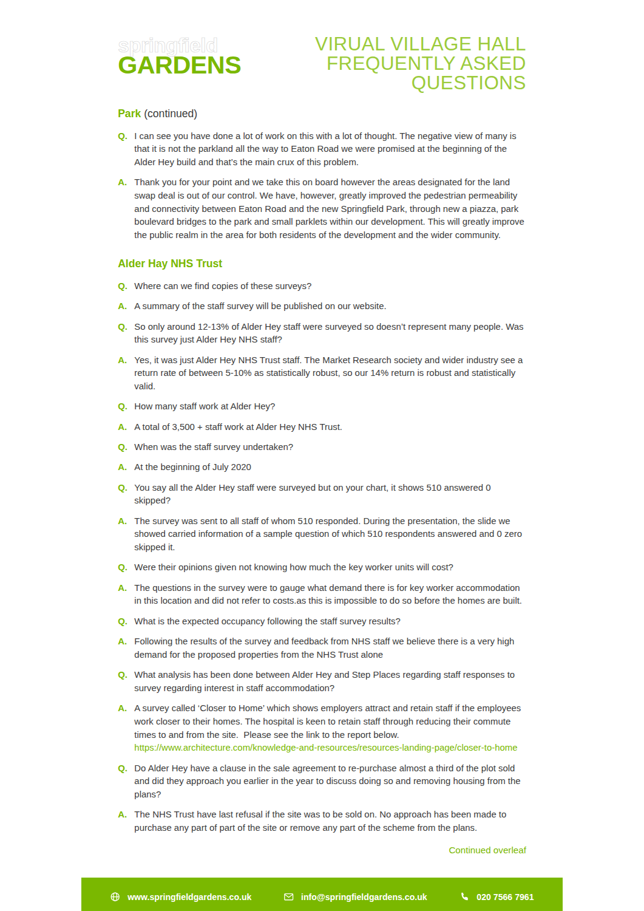springfield GARDENS
Virual Village Hall Frequently Asked Questions
Park (continued)
Q.
I can see you have done a lot of work on this with a lot of thought. The negative view of many is that it is not the parkland all the way to Eaton Road we were promised at the beginning of the Alder Hey build and that’s the main crux of this problem.
A.
Thank you for your point and we take this on board however the areas designated for the land swap deal is out of our control. We have, however, greatly improved the pedestrian permeability and connectivity between Eaton Road and the new Springfield Park, through new a piazza, park boulevard bridges to the park and small parklets within our development. This will greatly improve the public realm in the area for both residents of the development and the wider community.
Alder Hay NHS Trust
Q.
Where can we find copies of these surveys?
A.
A summary of the staff survey will be published on our website.
Q.
So only around 12-13% of Alder Hey staff were surveyed so doesn’t represent many people. Was this survey just Alder Hey NHS staff?
A.
Yes, it was just Alder Hey NHS Trust staff. The Market Research society and wider industry see a return rate of between 5-10% as statistically robust, so our 14% return is robust and statistically valid.
Q.
How many staff work at Alder Hey?
A.
A total of 3,500 + staff work at Alder Hey NHS Trust.
Q.
When was the staff survey undertaken?
A.
At the beginning of July 2020
Q.
You say all the Alder Hey staff were surveyed but on your chart, it shows 510 answered 0 skipped?
A.
The survey was sent to all staff of whom 510 responded. During the presentation, the slide we showed carried information of a sample question of which 510 respondents answered and 0 zero skipped it.
Q.
Were their opinions given not knowing how much the key worker units will cost?
A.
The questions in the survey were to gauge what demand there is for key worker accommodation in this location and did not refer to costs.as this is impossible to do so before the homes are built.
Q.
What is the expected occupancy following the staff survey results?
A.
Following the results of the survey and feedback from NHS staff we believe there is a very high demand for the proposed properties from the NHS Trust alone
Q.
What analysis has been done between Alder Hey and Step Places regarding staff responses to survey regarding interest in staff accommodation?
A.
A survey called ‘Closer to Home’ which shows employers attract and retain staff if the employees work closer to their homes. The hospital is keen to retain staff through reducing their commute times to and from the site. Please see the link to the report below.
https://www.architecture.com/knowledge-and-resources/resources-landing-page/closer-to-home
Q.
Do Alder Hey have a clause in the sale agreement to re-purchase almost a third of the plot sold and did they approach you earlier in the year to discuss doing so and removing housing from the plans?
A.
The NHS Trust have last refusal if the site was to be sold on. No approach has been made to purchase any part of part of the site or remove any part of the scheme from the plans.
Continued overleaf
www.springfieldgardens.co.uk info@springfieldgardens.co.uk 020 7566 7961